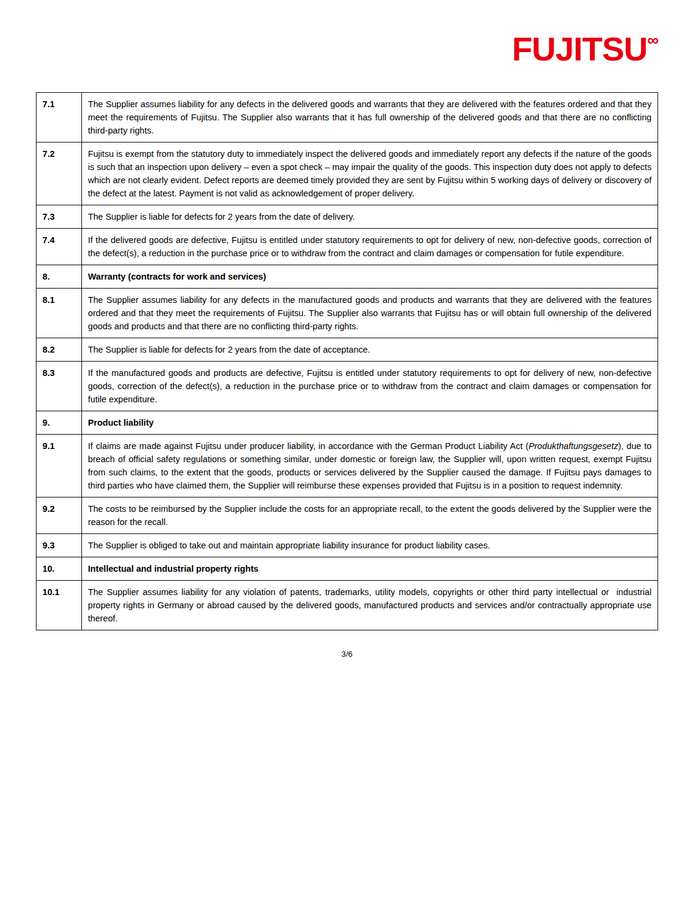FUJITSU∞
| 7.1 | The Supplier assumes liability for any defects in the delivered goods and warrants that they are delivered with the features ordered and that they meet the requirements of Fujitsu. The Supplier also warrants that it has full ownership of the delivered goods and that there are no conflicting third-party rights. |
| 7.2 | Fujitsu is exempt from the statutory duty to immediately inspect the delivered goods and immediately report any defects if the nature of the goods is such that an inspection upon delivery – even a spot check – may impair the quality of the goods. This inspection duty does not apply to defects which are not clearly evident. Defect reports are deemed timely provided they are sent by Fujitsu within 5 working days of delivery or discovery of the defect at the latest. Payment is not valid as acknowledgement of proper delivery. |
| 7.3 | The Supplier is liable for defects for 2 years from the date of delivery. |
| 7.4 | If the delivered goods are defective, Fujitsu is entitled under statutory requirements to opt for delivery of new, non-defective goods, correction of the defect(s), a reduction in the purchase price or to withdraw from the contract and claim damages or compensation for futile expenditure. |
| 8. | Warranty (contracts for work and services) |
| 8.1 | The Supplier assumes liability for any defects in the manufactured goods and products and warrants that they are delivered with the features ordered and that they meet the requirements of Fujitsu. The Supplier also warrants that Fujitsu has or will obtain full ownership of the delivered goods and products and that there are no conflicting third-party rights. |
| 8.2 | The Supplier is liable for defects for 2 years from the date of acceptance. |
| 8.3 | If the manufactured goods and products are defective, Fujitsu is entitled under statutory requirements to opt for delivery of new, non-defective goods, correction of the defect(s), a reduction in the purchase price or to withdraw from the contract and claim damages or compensation for futile expenditure. |
| 9. | Product liability |
| 9.1 | If claims are made against Fujitsu under producer liability, in accordance with the German Product Liability Act ( Produkthaftungsgesetz ), due to breach of official safety regulations or something similar, under domestic or foreign law, the Supplier will, upon written request, exempt Fujitsu from such claims, to the extent that the goods, products or services delivered by the Supplier caused the damage. If Fujitsu pays damages to third parties who have claimed them, the Supplier will reimburse these expenses provided that Fujitsu is in a position to request indemnity. |
| 9.2 | The costs to be reimbursed by the Supplier include the costs for an appropriate recall, to the extent the goods delivered by the Supplier were the reason for the recall. |
| 9.3 | The Supplier is obliged to take out and maintain appropriate liability insurance for product liability cases. |
| 10. | Intellectual and industrial property rights |
| 10.1 | The Supplier assumes liability for any violation of patents, trademarks, utility models, copyrights or other third party intellectual or industrial property rights in Germany or abroad caused by the delivered goods, manufactured products and services and/or contractually appropriate use thereof. |
3/6